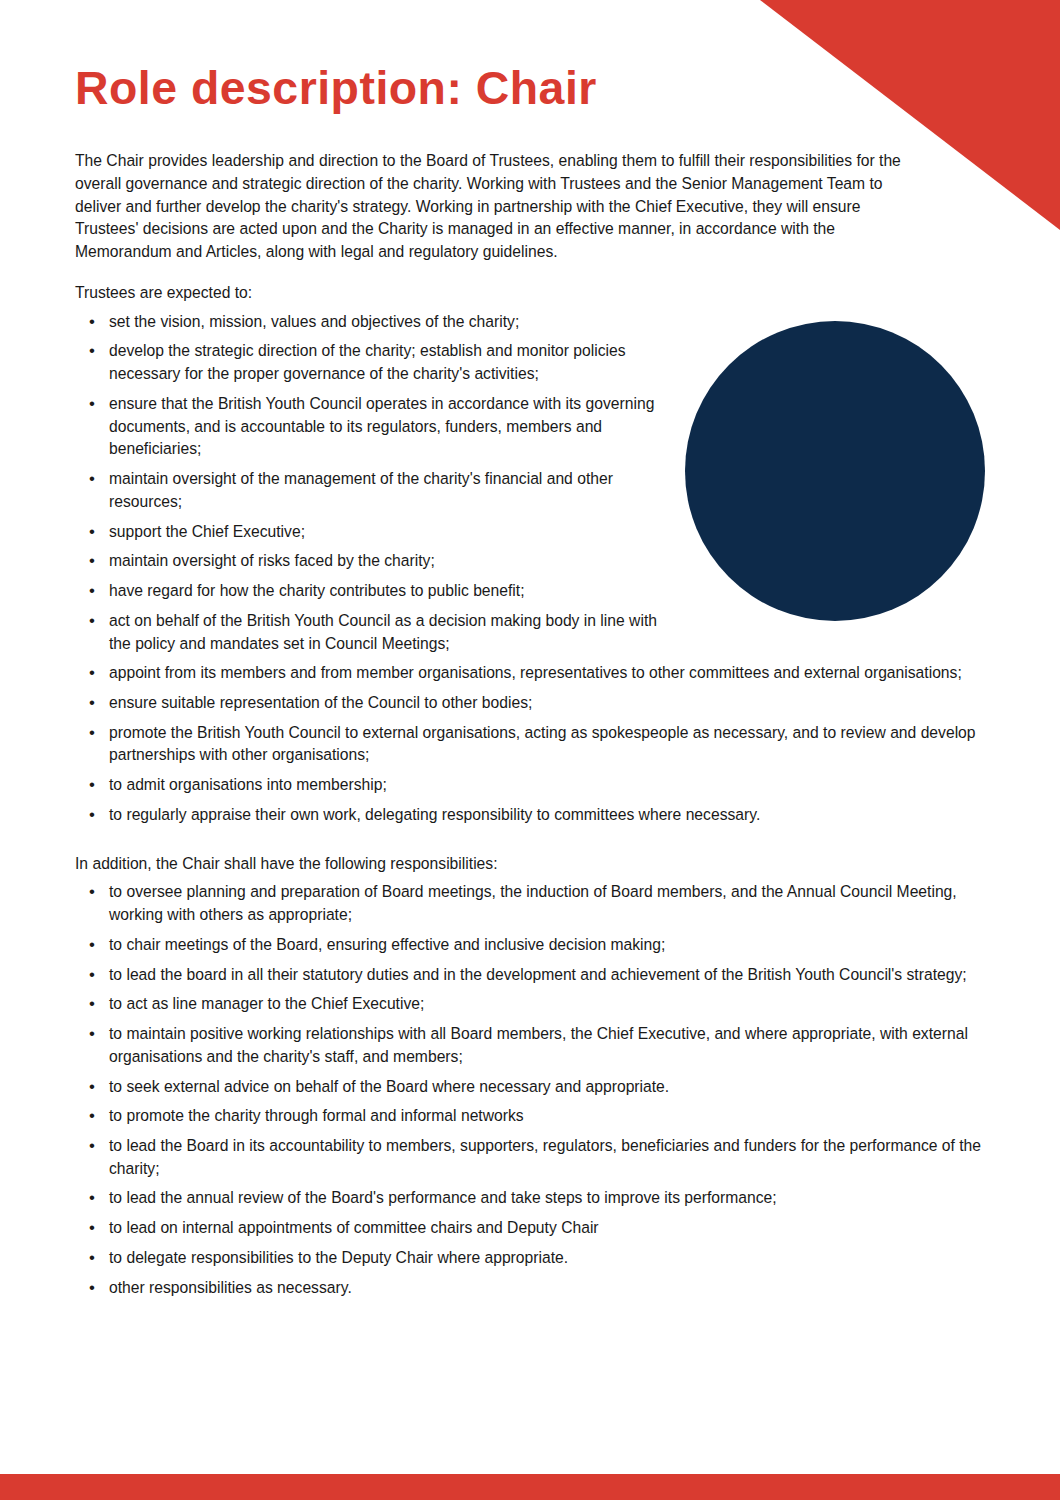Role description: Chair
The Chair provides leadership and direction to the Board of Trustees, enabling them to fulfill their responsibilities for the overall governance and strategic direction of the charity. Working with Trustees and the Senior Management Team to deliver and further develop the charity's strategy. Working in partnership with the Chief Executive, they will ensure Trustees' decisions are acted upon and the Charity is managed in an effective manner, in accordance with the Memorandum and Articles, along with legal and regulatory guidelines.
Trustees are expected to:
set the vision, mission, values and objectives of the charity;
develop the strategic direction of the charity; establish and monitor policies necessary for the proper governance of the charity's activities;
ensure that the British Youth Council operates in accordance with its governing documents, and is accountable to its regulators, funders, members and beneficiaries;
maintain oversight of the management of the charity's financial and other resources;
support the Chief Executive;
maintain oversight of risks faced by the charity;
have regard for how the charity contributes to public benefit;
act on behalf of the British Youth Council as a decision making body in line with the policy and mandates set in Council Meetings;
appoint from its members and from member organisations, representatives to other committees and external organisations;
ensure suitable representation of the Council to other bodies;
promote the British Youth Council to external organisations, acting as spokespeople as necessary, and to review and develop partnerships with other organisations;
to admit organisations into membership;
to regularly appraise their own work, delegating responsibility to committees where necessary.
In addition, the Chair shall have the following responsibilities:
to oversee planning and preparation of Board meetings, the induction of Board members, and the Annual Council Meeting, working with others as appropriate;
to chair meetings of the Board, ensuring effective and inclusive decision making;
to lead the board in all their statutory duties and in the development and achievement of the British Youth Council's strategy;
to act as line manager to the Chief Executive;
to maintain positive working relationships with all Board members, the Chief Executive, and where appropriate, with external organisations and the charity's staff, and members;
to seek external advice on behalf of the Board where necessary and appropriate.
to promote the charity through formal and informal networks
to lead the Board in its accountability to members, supporters, regulators, beneficiaries and funders for the performance of the charity;
to lead the annual review of the Board's performance and take steps to improve its performance;
to lead on internal appointments of committee chairs and Deputy Chair
to delegate responsibilities to the Deputy Chair where appropriate.
other responsibilities as necessary.